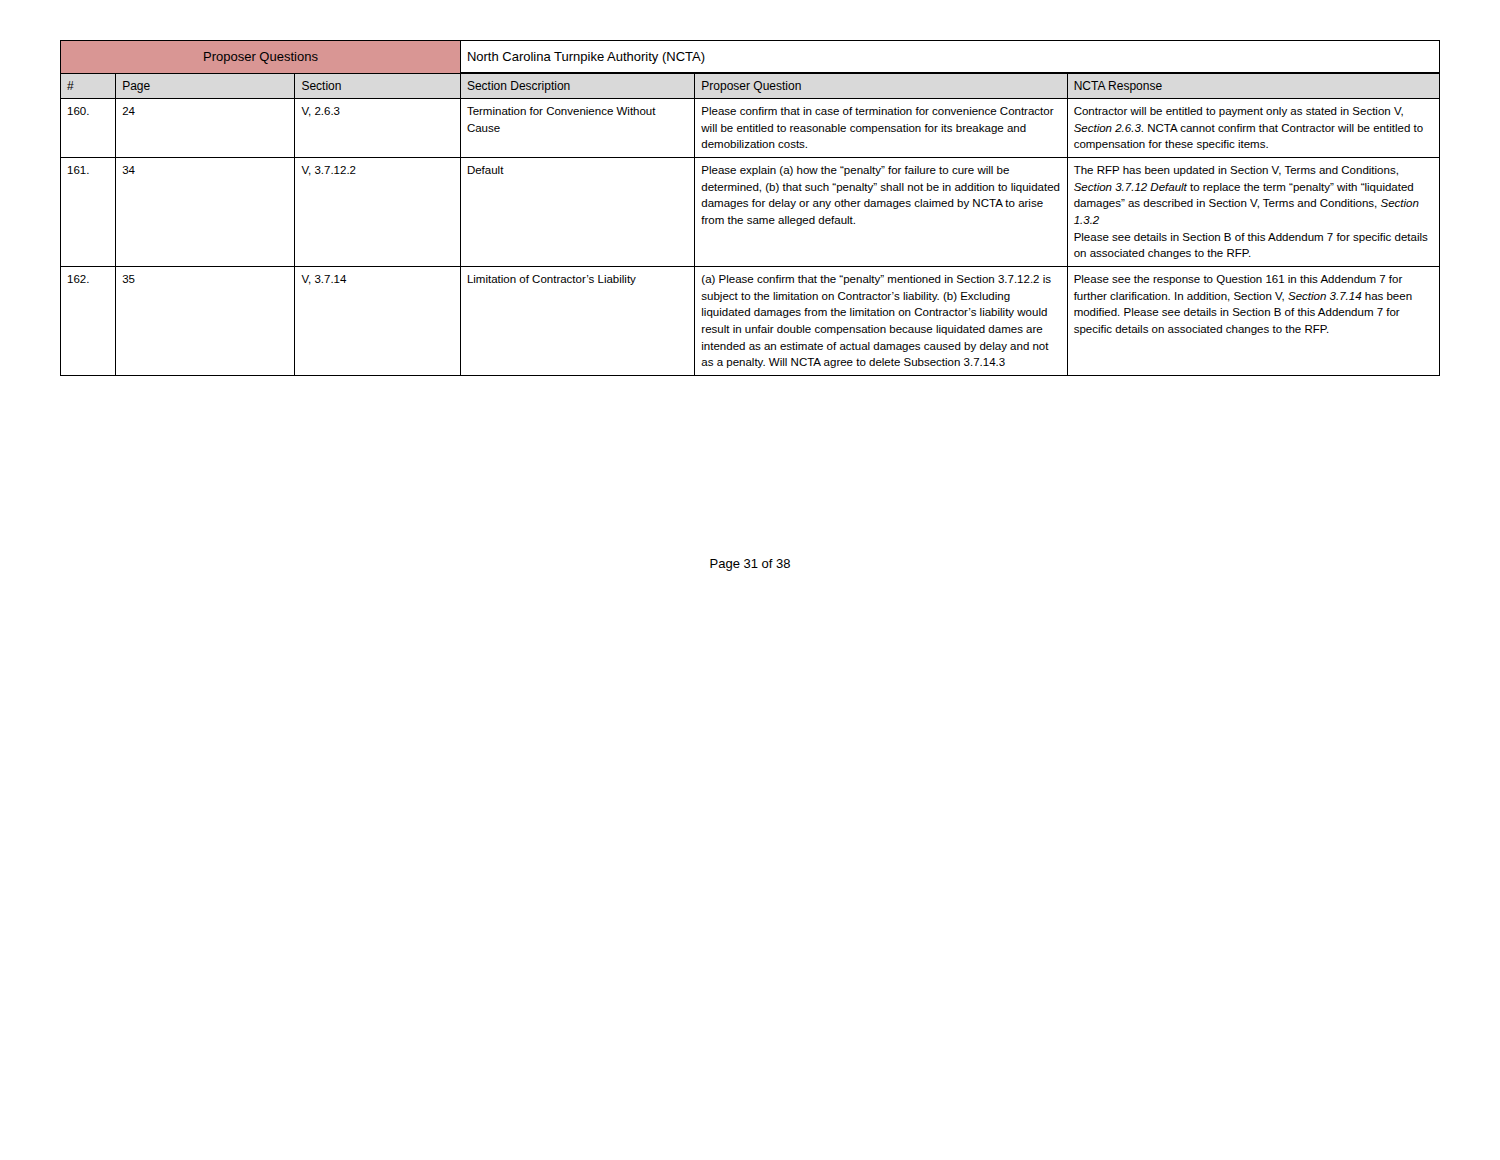| Proposer Questions | North Carolina Turnpike Authority (NCTA) |
| # | Page | Section | Section Description | Proposer Question | NCTA Response |
| 160. | 24 | V, 2.6.3 | Termination for Convenience Without Cause | Please confirm that in case of termination for convenience Contractor will be entitled to reasonable compensation for its breakage and demobilization costs. | Contractor will be entitled to payment only as stated in Section V, Section 2.6.3 . NCTA cannot confirm that Contractor will be entitled to compensation for these specific items. |
| 161. | 34 | V, 3.7.12.2 | Default | Please explain (a) how the “penalty” for failure to cure will be determined, (b) that such “penalty” shall not be in addition to liquidated damages for delay or any other damages claimed by NCTA to arise from the same alleged default. | The RFP has been updated in Section V, Terms and Conditions, Section 3.7.12 Default to replace the term “penalty” with “liquidated damages” as described in Section V, Terms and Conditions, Section 1.3.2 Please see details in Section B of this Addendum 7 for specific details on associated changes to the RFP. |
| 162. | 35 | V, 3.7.14 | Limitation of Contractor’s Liability | (a) Please confirm that the “penalty” mentioned in Section 3.7.12.2 is subject to the limitation on Contractor’s liability. (b) Excluding liquidated damages from the limitation on Contractor’s liability would result in unfair double compensation because liquidated dames are intended as an estimate of actual damages caused by delay and not as a penalty. Will NCTA agree to delete Subsection 3.7.14.3 | Please see the response to Question 161 in this Addendum 7 for further clarification. In addition, Section V, Section 3.7.14 has been modified. Please see details in Section B of this Addendum 7 for specific details on associated changes to the RFP. |
Page 31 of 38